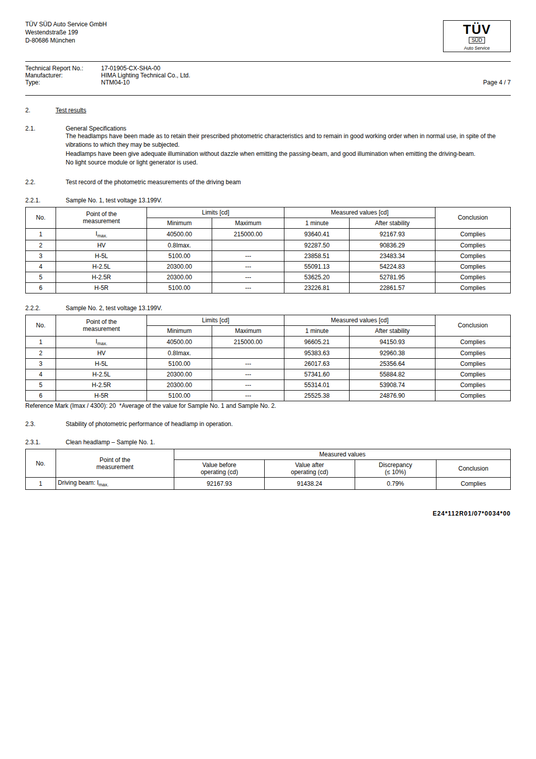TÜV SÜD Auto Service GmbH
Westendstraße 199
D-80686 München
TÜV
SÜD
Auto Service
| Technical Report No.: | 17-01905-CX-SHA-00 | |
| Manufacturer: | HIMA Lighting Technical Co., Ltd. | |
| Type: | NTM04-10 | Page 4 / 7 |
2. Test results
2.1. General Specifications
The headlamps have been made as to retain their prescribed photometric characteristics and to remain in good working order when in normal use, in spite of the vibrations to which they may be subjected.
Headlamps have been give adequate illumination without dazzle when emitting the passing-beam, and good illumination when emitting the driving-beam.
No light source module or light generator is used.
2.2. Test record of the photometric measurements of the driving beam
2.2.1. Sample No. 1, test voltage 13.199V.
| No. | Point of the measurement | Limits [cd] | Measured values [cd] | Conclusion |
| --- | --- | --- | --- | --- |
| Minimum | Maximum | 1 minute | After stability |
| 1 | I max. | 40500.00 | 215000.00 | 93640.41 | 92167.93 | Complies |
| 2 | HV | 0.8Imax. | | 92287.50 | 90836.29 | Complies |
| 3 | H-5L | 5100.00 | --- | 23858.51 | 23483.34 | Complies |
| 4 | H-2.5L | 20300.00 | --- | 55091.13 | 54224.83 | Complies |
| 5 | H-2.5R | 20300.00 | --- | 53625.20 | 52781.95 | Complies |
| 6 | H-5R | 5100.00 | --- | 23226.81 | 22861.57 | Complies |
2.2.2. Sample No. 2, test voltage 13.199V.
| No. | Point of the measurement | Limits [cd] | Measured values [cd] | Conclusion |
| --- | --- | --- | --- | --- |
| Minimum | Maximum | 1 minute | After stability |
| 1 | I max. | 40500.00 | 215000.00 | 96605.21 | 94150.93 | Complies |
| 2 | HV | 0.8Imax. | | 95383.63 | 92960.38 | Complies |
| 3 | H-5L | 5100.00 | --- | 26017.63 | 25356.64 | Complies |
| 4 | H-2.5L | 20300.00 | --- | 57341.60 | 55884.82 | Complies |
| 5 | H-2.5R | 20300.00 | --- | 55314.01 | 53908.74 | Complies |
| 6 | H-5R | 5100.00 | --- | 25525.38 | 24876.90 | Complies |
Reference Mark (Imax / 4300): 20 *Average of the value for Sample No. 1 and Sample No. 2.
2.3. Stability of photometric performance of headlamp in operation.
2.3.1. Clean headlamp – Sample No. 1.
| No. | Point of the measurement | Measured values |
| --- | --- | --- |
| Value before operating (cd) | Value after operating (cd) | Discrepancy (≤ 10%) | Conclusion |
| 1 | Driving beam: I max. | 92167.93 | 91438.24 | 0.79% | Complies |
E24*112R01/07*0034*00